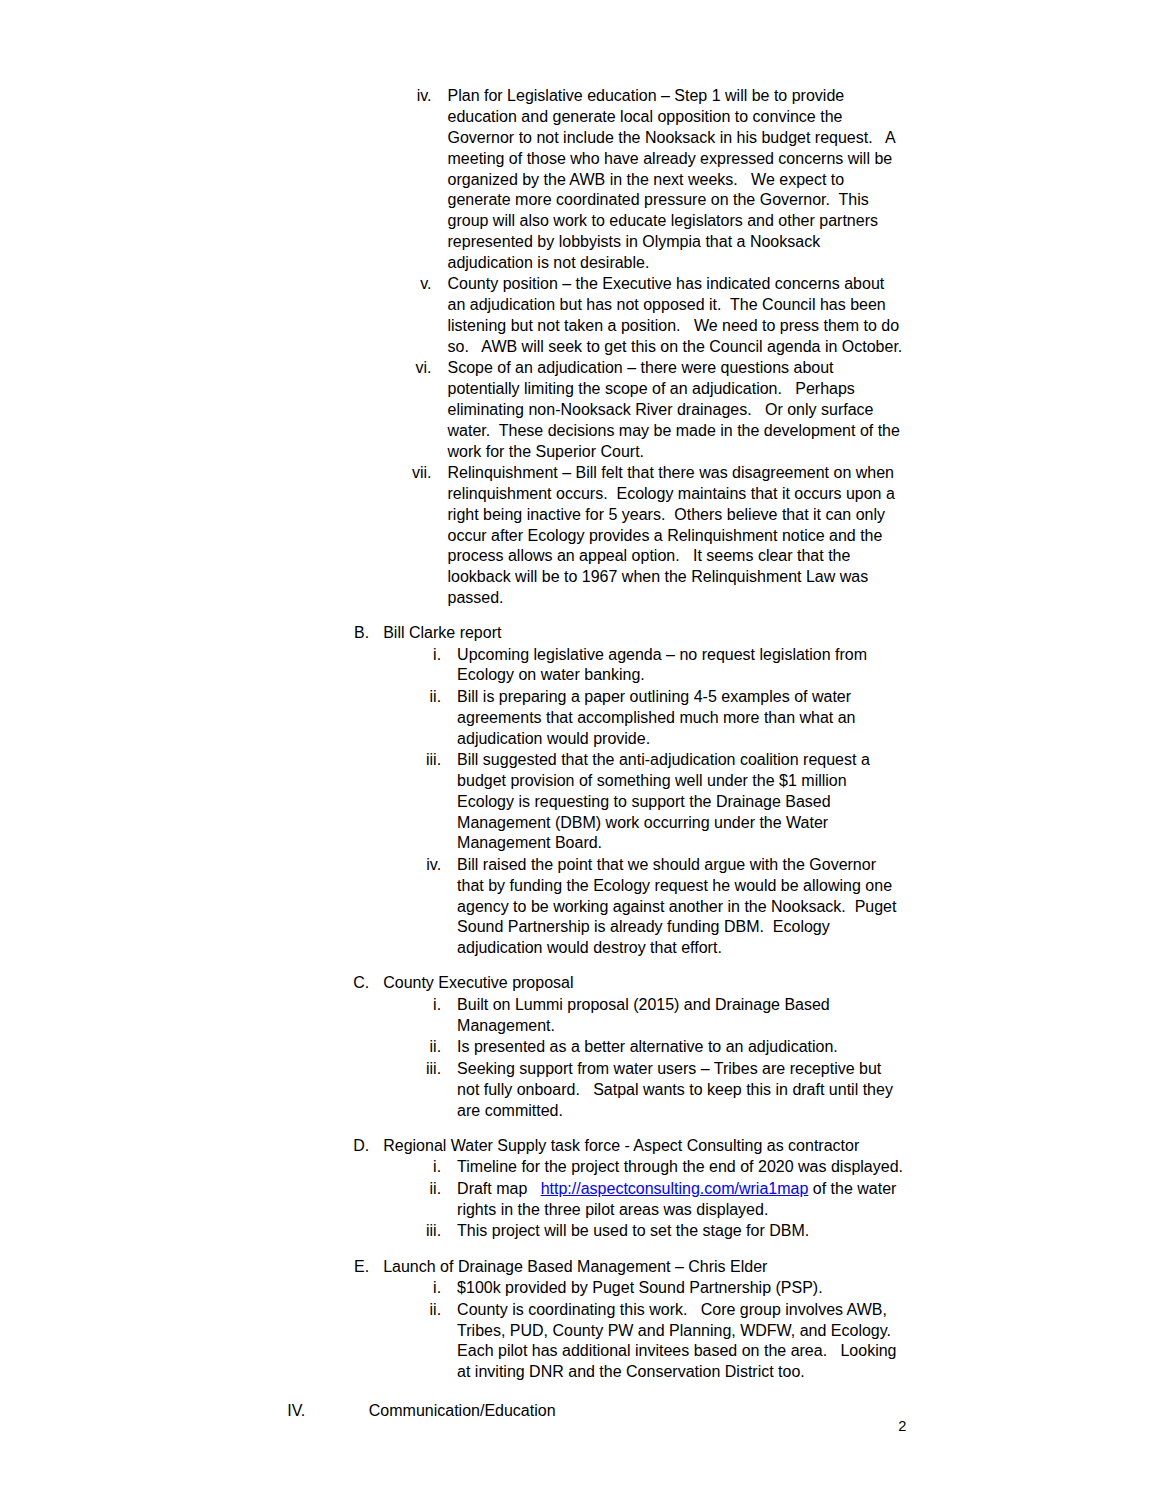Plan for Legislative education – Step 1 will be to provide education and generate local opposition to convince the Governor to not include the Nooksack in his budget request. A meeting of those who have already expressed concerns will be organized by the AWB in the next weeks. We expect to generate more coordinated pressure on the Governor. This group will also work to educate legislators and other partners represented by lobbyists in Olympia that a Nooksack adjudication is not desirable.
County position – the Executive has indicated concerns about an adjudication but has not opposed it. The Council has been listening but not taken a position. We need to press them to do so. AWB will seek to get this on the Council agenda in October.
Scope of an adjudication – there were questions about potentially limiting the scope of an adjudication. Perhaps eliminating non-Nooksack River drainages. Or only surface water. These decisions may be made in the development of the work for the Superior Court.
Relinquishment – Bill felt that there was disagreement on when relinquishment occurs. Ecology maintains that it occurs upon a right being inactive for 5 years. Others believe that it can only occur after Ecology provides a Relinquishment notice and the process allows an appeal option. It seems clear that the lookback will be to 1967 when the Relinquishment Law was passed.
Bill Clarke report
Upcoming legislative agenda – no request legislation from Ecology on water banking.
Bill is preparing a paper outlining 4-5 examples of water agreements that accomplished much more than what an adjudication would provide.
Bill suggested that the anti-adjudication coalition request a budget provision of something well under the $1 million Ecology is requesting to support the Drainage Based Management (DBM) work occurring under the Water Management Board.
Bill raised the point that we should argue with the Governor that by funding the Ecology request he would be allowing one agency to be working against another in the Nooksack. Puget Sound Partnership is already funding DBM. Ecology adjudication would destroy that effort.
County Executive proposal
Built on Lummi proposal (2015) and Drainage Based Management.
Is presented as a better alternative to an adjudication.
Seeking support from water users – Tribes are receptive but not fully onboard. Satpal wants to keep this in draft until they are committed.
Regional Water Supply task force - Aspect Consulting as contractor
Timeline for the project through the end of 2020 was displayed.
Draft map http://aspectconsulting.com/wria1map of the water rights in the three pilot areas was displayed.
This project will be used to set the stage for DBM.
Launch of Drainage Based Management – Chris Elder
$100k provided by Puget Sound Partnership (PSP).
County is coordinating this work. Core group involves AWB, Tribes, PUD, County PW and Planning, WDFW, and Ecology. Each pilot has additional invitees based on the area. Looking at inviting DNR and the Conservation District too.
IV. Communication/Education
2